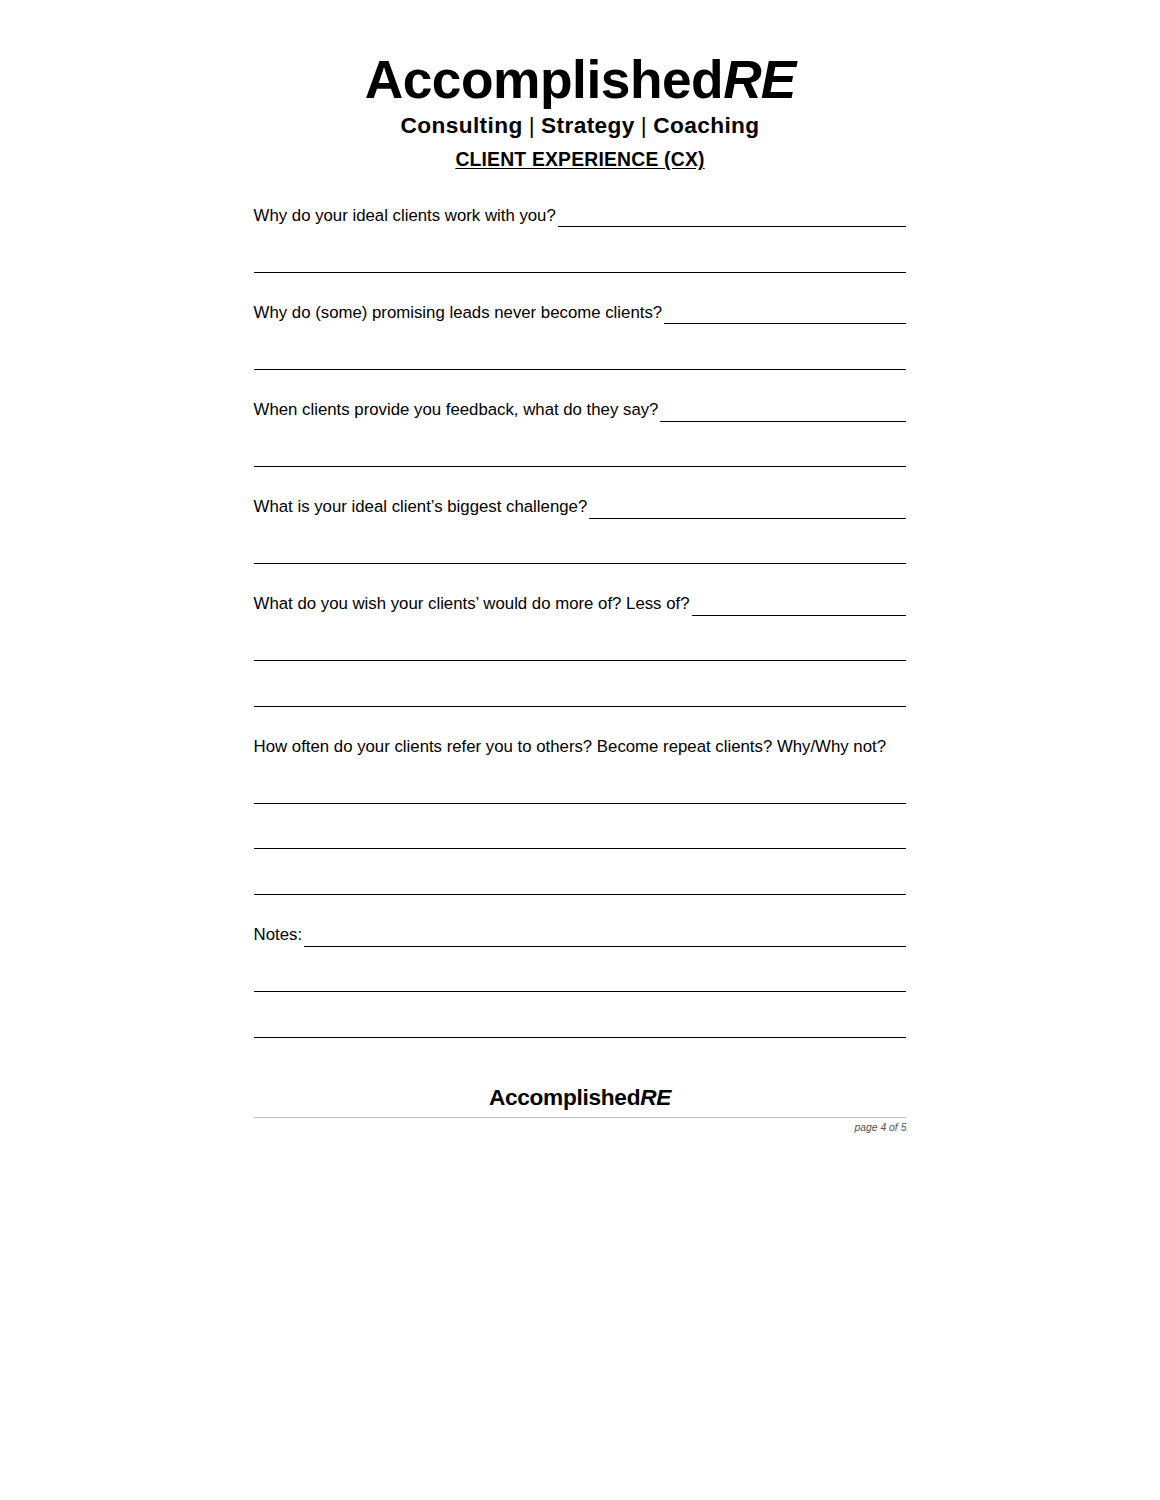AccomplishedRE
Consulting|Strategy|Coaching
CLIENT EXPERIENCE (CX)
Why do your ideal clients work with you?
Why do (some) promising leads never become clients?
When clients provide you feedback, what do they say?
What is your ideal client’s biggest challenge?
What do you wish your clients’ would do more of? Less of?
How often do your clients refer you to others? Become repeat clients? Why/Why not?
Notes:
AccomplishedRE
page 4 of 5